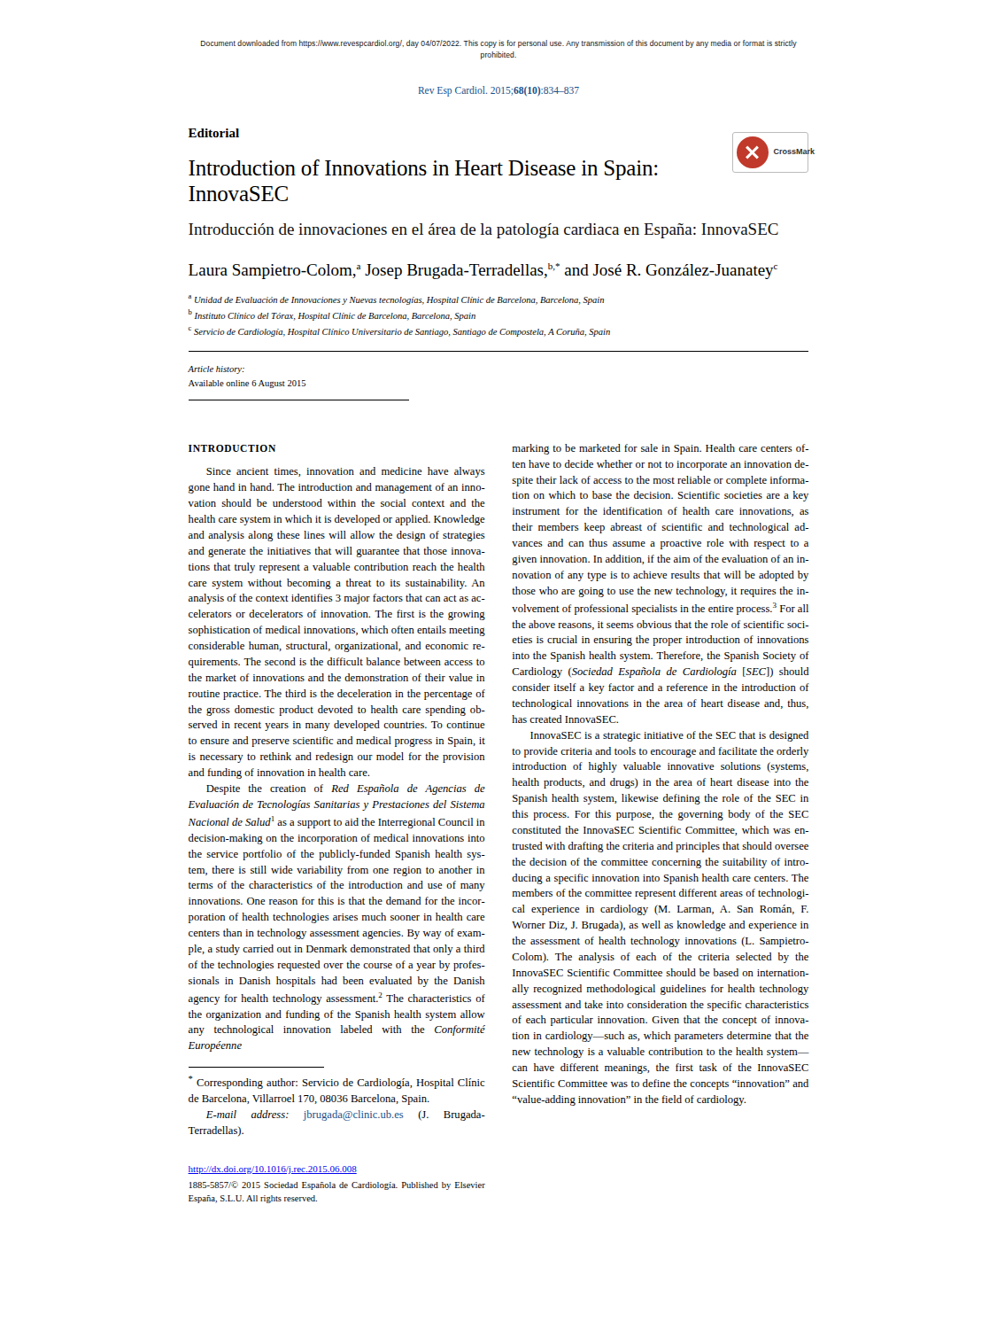Document downloaded from https://www.revespcardiol.org/, day 04/07/2022. This copy is for personal use. Any transmission of this document by any media or format is strictly prohibited.
Rev Esp Cardiol. 2015;68(10):834–837
Editorial
CrossMark
Introduction of Innovations in Heart Disease in Spain:
InnovaSEC
Introducción de innovaciones en el área de la patología cardiaca en España: InnovaSEC
Laura Sampietro-Colom,a Josep Brugada-Terradellas,b,* and José R. González-Juanateyc
a Unidad de Evaluación de Innovaciones y Nuevas tecnologías, Hospital Clínic de Barcelona, Barcelona, Spain
b Instituto Clínico del Tórax, Hospital Clínic de Barcelona, Barcelona, Spain
c Servicio de Cardiología, Hospital Clínico Universitario de Santiago, Santiago de Compostela, A Coruña, Spain
Article history:
Available online 6 August 2015
INTRODUCTION
Since ancient times, innovation and medicine have always gone hand in hand. The introduction and management of an innovation should be understood within the social context and the health care system in which it is developed or applied. Knowledge and analysis along these lines will allow the design of strategies and generate the initiatives that will guarantee that those innovations that truly represent a valuable contribution reach the health care system without becoming a threat to its sustainability. An analysis of the context identifies 3 major factors that can act as accelerators or decelerators of innovation. The first is the growing sophistication of medical innovations, which often entails meeting considerable human, structural, organizational, and economic requirements. The second is the difficult balance between access to the market of innovations and the demonstration of their value in routine practice. The third is the deceleration in the percentage of the gross domestic product devoted to health care spending observed in recent years in many developed countries. To continue to ensure and preserve scientific and medical progress in Spain, it is necessary to rethink and redesign our model for the provision and funding of innovation in health care.
Despite the creation of Red Española de Agencias de Evaluación de Tecnologías Sanitarias y Prestaciones del Sistema Nacional de Salud1 as a support to aid the Interregional Council in decision-making on the incorporation of medical innovations into the service portfolio of the publicly-funded Spanish health system, there is still wide variability from one region to another in terms of the characteristics of the introduction and use of many innovations. One reason for this is that the demand for the incorporation of health technologies arises much sooner in health care centers than in technology assessment agencies. By way of example, a study carried out in Denmark demonstrated that only a third of the technologies requested over the course of a year by professionals in Danish hospitals had been evaluated by the Danish agency for health technology assessment.2 The characteristics of the organization and funding of the Spanish health system allow any technological innovation labeled with the Conformité Européenne
* Corresponding author: Servicio de Cardiología, Hospital Clínic de Barcelona, Villarroel 170, 08036 Barcelona, Spain.
E-mail address: jbrugada@clinic.ub.es (J. Brugada-Terradellas).
http://dx.doi.org/10.1016/j.rec.2015.06.008
1885-5857/© 2015 Sociedad Española de Cardiología. Published by Elsevier España, S.L.U. All rights reserved.
marking to be marketed for sale in Spain. Health care centers often have to decide whether or not to incorporate an innovation despite their lack of access to the most reliable or complete information on which to base the decision. Scientific societies are a key instrument for the identification of health care innovations, as their members keep abreast of scientific and technological advances and can thus assume a proactive role with respect to a given innovation. In addition, if the aim of the evaluation of an innovation of any type is to achieve results that will be adopted by those who are going to use the new technology, it requires the involvement of professional specialists in the entire process.3 For all the above reasons, it seems obvious that the role of scientific societies is crucial in ensuring the proper introduction of innovations into the Spanish health system. Therefore, the Spanish Society of Cardiology (Sociedad Española de Cardiología [SEC]) should consider itself a key factor and a reference in the introduction of technological innovations in the area of heart disease and, thus, has created InnovaSEC.
InnovaSEC is a strategic initiative of the SEC that is designed to provide criteria and tools to encourage and facilitate the orderly introduction of highly valuable innovative solutions (systems, health products, and drugs) in the area of heart disease into the Spanish health system, likewise defining the role of the SEC in this process. For this purpose, the governing body of the SEC constituted the InnovaSEC Scientific Committee, which was entrusted with drafting the criteria and principles that should oversee the decision of the committee concerning the suitability of introducing a specific innovation into Spanish health care centers. The members of the committee represent different areas of technological experience in cardiology (M. Larman, A. San Román, F. Worner Diz, J. Brugada), as well as knowledge and experience in the assessment of health technology innovations (L. Sampietro-Colom). The analysis of each of the criteria selected by the InnovaSEC Scientific Committee should be based on internationally recognized methodological guidelines for health technology assessment and take into consideration the specific characteristics of each particular innovation. Given that the concept of innovation in cardiology—such as, which parameters determine that the new technology is a valuable contribution to the health system—can have different meanings, the first task of the InnovaSEC Scientific Committee was to define the concepts “innovation” and “value-adding innovation” in the field of cardiology.